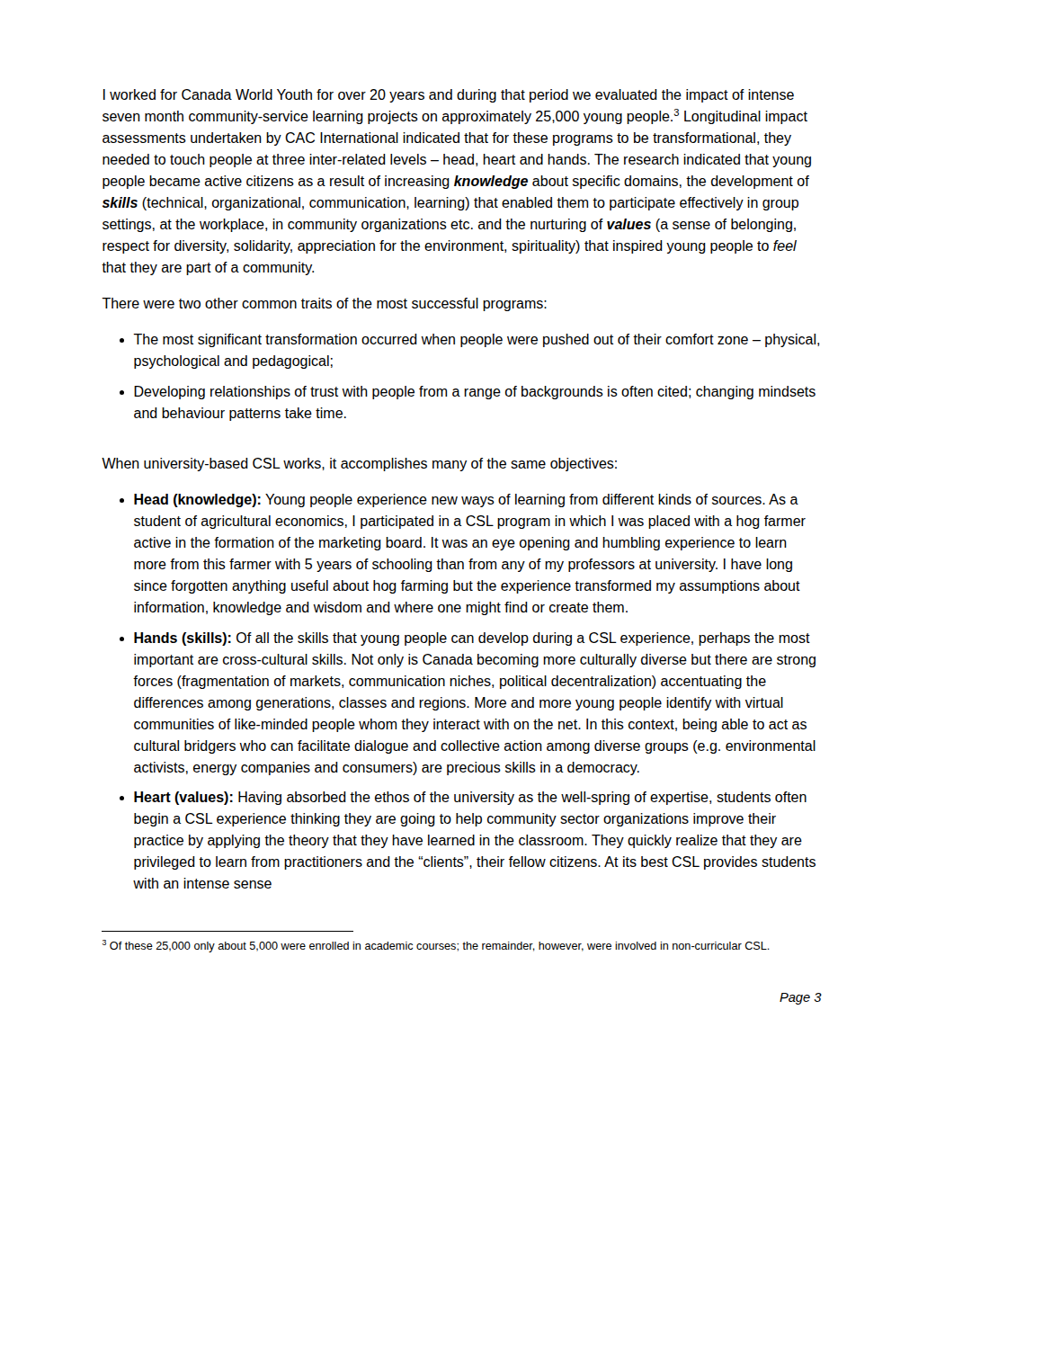I worked for Canada World Youth for over 20 years and during that period we evaluated the impact of intense seven month community-service learning projects on approximately 25,000 young people.3 Longitudinal impact assessments undertaken by CAC International indicated that for these programs to be transformational, they needed to touch people at three inter-related levels – head, heart and hands. The research indicated that young people became active citizens as a result of increasing knowledge about specific domains, the development of skills (technical, organizational, communication, learning) that enabled them to participate effectively in group settings, at the workplace, in community organizations etc. and the nurturing of values (a sense of belonging, respect for diversity, solidarity, appreciation for the environment, spirituality) that inspired young people to feel that they are part of a community.
There were two other common traits of the most successful programs:
The most significant transformation occurred when people were pushed out of their comfort zone – physical, psychological and pedagogical;
Developing relationships of trust with people from a range of backgrounds is often cited; changing mindsets and behaviour patterns take time.
When university-based CSL works, it accomplishes many of the same objectives:
Head (knowledge): Young people experience new ways of learning from different kinds of sources. As a student of agricultural economics, I participated in a CSL program in which I was placed with a hog farmer active in the formation of the marketing board. It was an eye opening and humbling experience to learn more from this farmer with 5 years of schooling than from any of my professors at university. I have long since forgotten anything useful about hog farming but the experience transformed my assumptions about information, knowledge and wisdom and where one might find or create them.
Hands (skills): Of all the skills that young people can develop during a CSL experience, perhaps the most important are cross-cultural skills. Not only is Canada becoming more culturally diverse but there are strong forces (fragmentation of markets, communication niches, political decentralization) accentuating the differences among generations, classes and regions. More and more young people identify with virtual communities of like-minded people whom they interact with on the net. In this context, being able to act as cultural bridgers who can facilitate dialogue and collective action among diverse groups (e.g. environmental activists, energy companies and consumers) are precious skills in a democracy.
Heart (values): Having absorbed the ethos of the university as the well-spring of expertise, students often begin a CSL experience thinking they are going to help community sector organizations improve their practice by applying the theory that they have learned in the classroom. They quickly realize that they are privileged to learn from practitioners and the “clients”, their fellow citizens. At its best CSL provides students with an intense sense
3 Of these 25,000 only about 5,000 were enrolled in academic courses; the remainder, however, were involved in non-curricular CSL.
Page 3